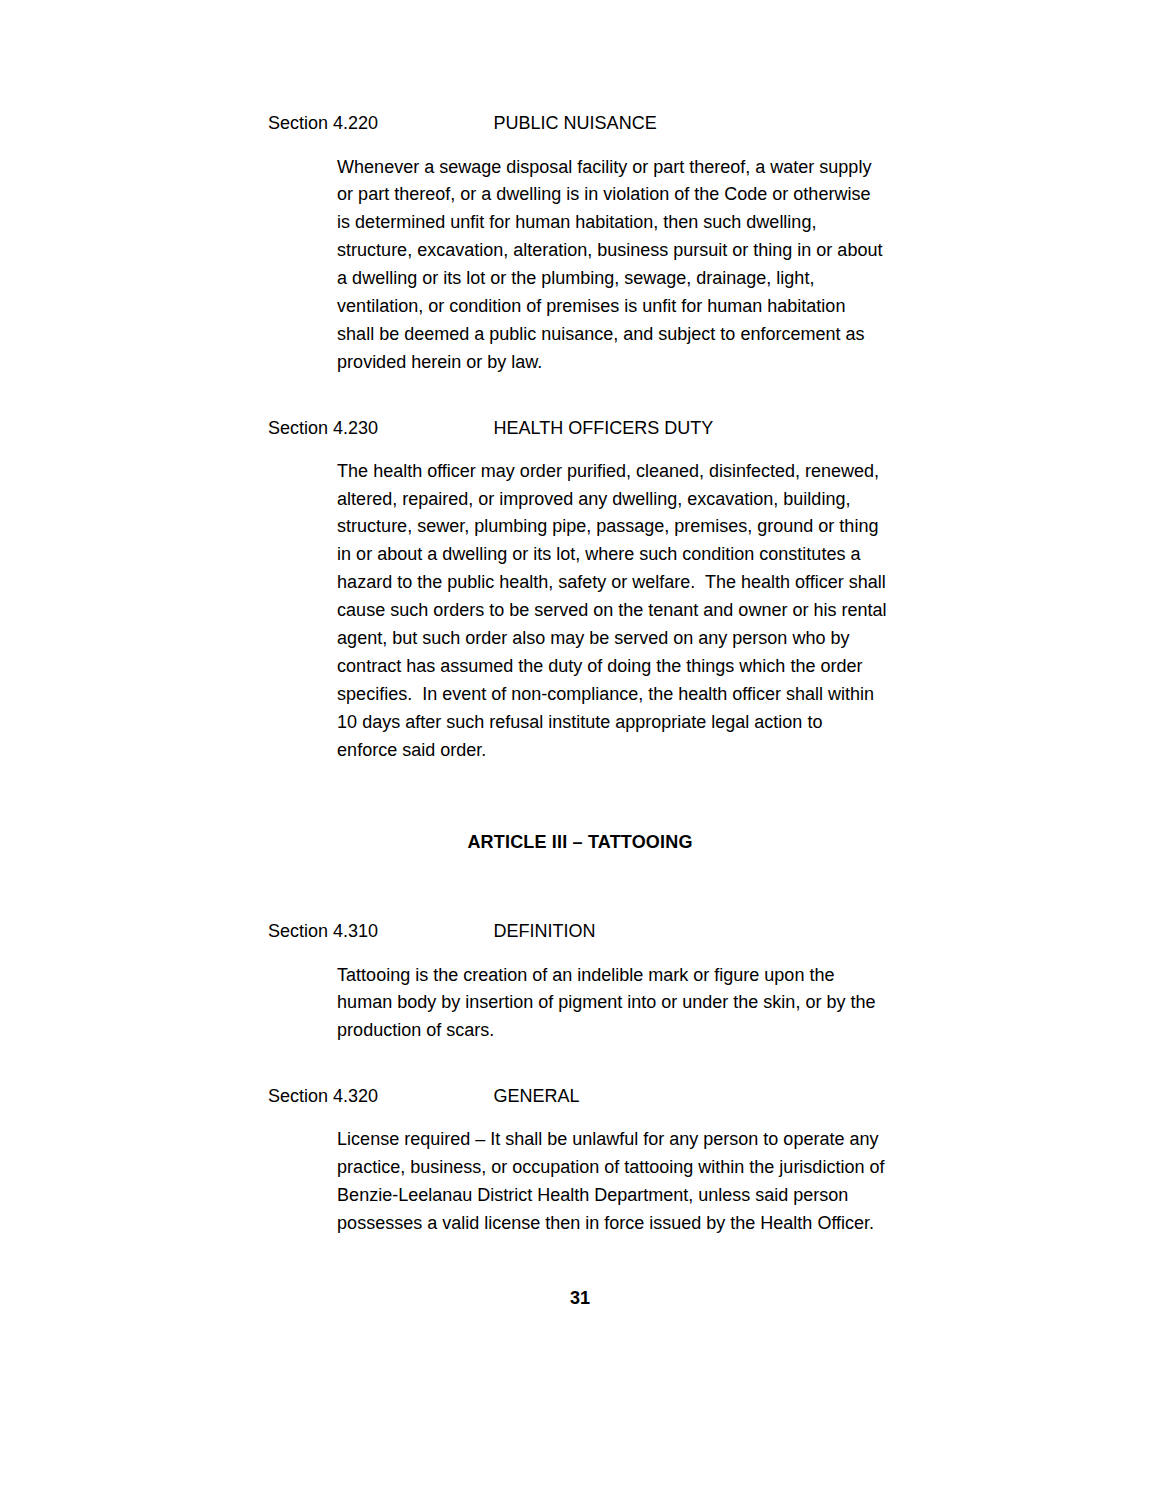Section 4.220 PUBLIC NUISANCE
Whenever a sewage disposal facility or part thereof, a water supply or part thereof, or a dwelling is in violation of the Code or otherwise is determined unfit for human habitation, then such dwelling, structure, excavation, alteration, business pursuit or thing in or about a dwelling or its lot or the plumbing, sewage, drainage, light, ventilation, or condition of premises is unfit for human habitation shall be deemed a public nuisance, and subject to enforcement as provided herein or by law.
Section 4.230 HEALTH OFFICERS DUTY
The health officer may order purified, cleaned, disinfected, renewed, altered, repaired, or improved any dwelling, excavation, building, structure, sewer, plumbing pipe, passage, premises, ground or thing in or about a dwelling or its lot, where such condition constitutes a hazard to the public health, safety or welfare. The health officer shall cause such orders to be served on the tenant and owner or his rental agent, but such order also may be served on any person who by contract has assumed the duty of doing the things which the order specifies. In event of non-compliance, the health officer shall within 10 days after such refusal institute appropriate legal action to enforce said order.
ARTICLE III – TATTOOING
Section 4.310 DEFINITION
Tattooing is the creation of an indelible mark or figure upon the human body by insertion of pigment into or under the skin, or by the production of scars.
Section 4.320 GENERAL
License required – It shall be unlawful for any person to operate any practice, business, or occupation of tattooing within the jurisdiction of Benzie-Leelanau District Health Department, unless said person possesses a valid license then in force issued by the Health Officer.
31